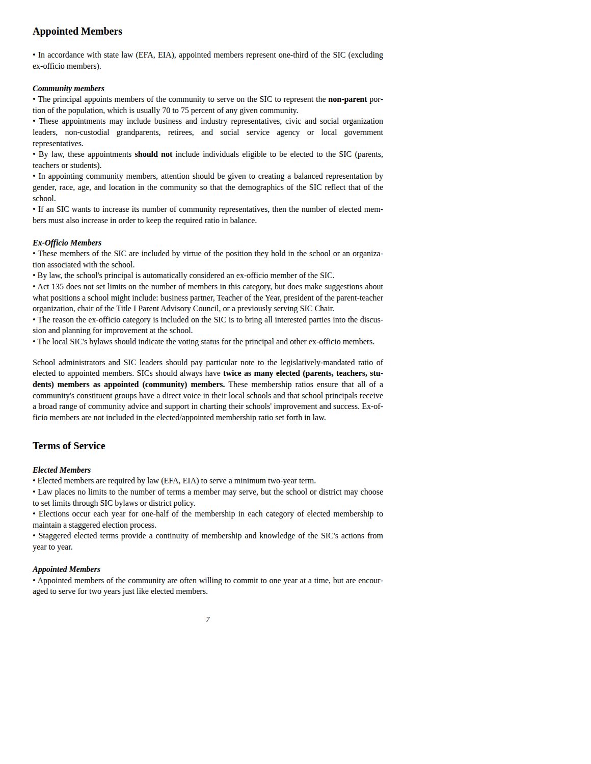Appointed Members
• In accordance with state law (EFA, EIA), appointed members represent one-third of the SIC (excluding ex-officio members).
Community members
• The principal appoints members of the community to serve on the SIC to represent the non-parent portion of the population, which is usually 70 to 75 percent of any given community.
• These appointments may include business and industry representatives, civic and social organization leaders, non-custodial grandparents, retirees, and social service agency or local government representatives.
• By law, these appointments should not include individuals eligible to be elected to the SIC (parents, teachers or students).
• In appointing community members, attention should be given to creating a balanced representation by gender, race, age, and location in the community so that the demographics of the SIC reflect that of the school.
• If an SIC wants to increase its number of community representatives, then the number of elected members must also increase in order to keep the required ratio in balance.
Ex-Officio Members
• These members of the SIC are included by virtue of the position they hold in the school or an organization associated with the school.
• By law, the school's principal is automatically considered an ex-officio member of the SIC.
• Act 135 does not set limits on the number of members in this category, but does make suggestions about what positions a school might include: business partner, Teacher of the Year, president of the parent-teacher organization, chair of the Title I Parent Advisory Council, or a previously serving SIC Chair.
• The reason the ex-officio category is included on the SIC is to bring all interested parties into the discussion and planning for improvement at the school.
• The local SIC's bylaws should indicate the voting status for the principal and other ex-officio members.
School administrators and SIC leaders should pay particular note to the legislatively-mandated ratio of elected to appointed members. SICs should always have twice as many elected (parents, teachers, students) members as appointed (community) members. These membership ratios ensure that all of a community's constituent groups have a direct voice in their local schools and that school principals receive a broad range of community advice and support in charting their schools' improvement and success. Ex-officio members are not included in the elected/appointed membership ratio set forth in law.
Terms of Service
Elected Members
• Elected members are required by law (EFA, EIA) to serve a minimum two-year term.
• Law places no limits to the number of terms a member may serve, but the school or district may choose to set limits through SIC bylaws or district policy.
• Elections occur each year for one-half of the membership in each category of elected membership to maintain a staggered election process.
• Staggered elected terms provide a continuity of membership and knowledge of the SIC's actions from year to year.
Appointed Members
• Appointed members of the community are often willing to commit to one year at a time, but are encouraged to serve for two years just like elected members.
7